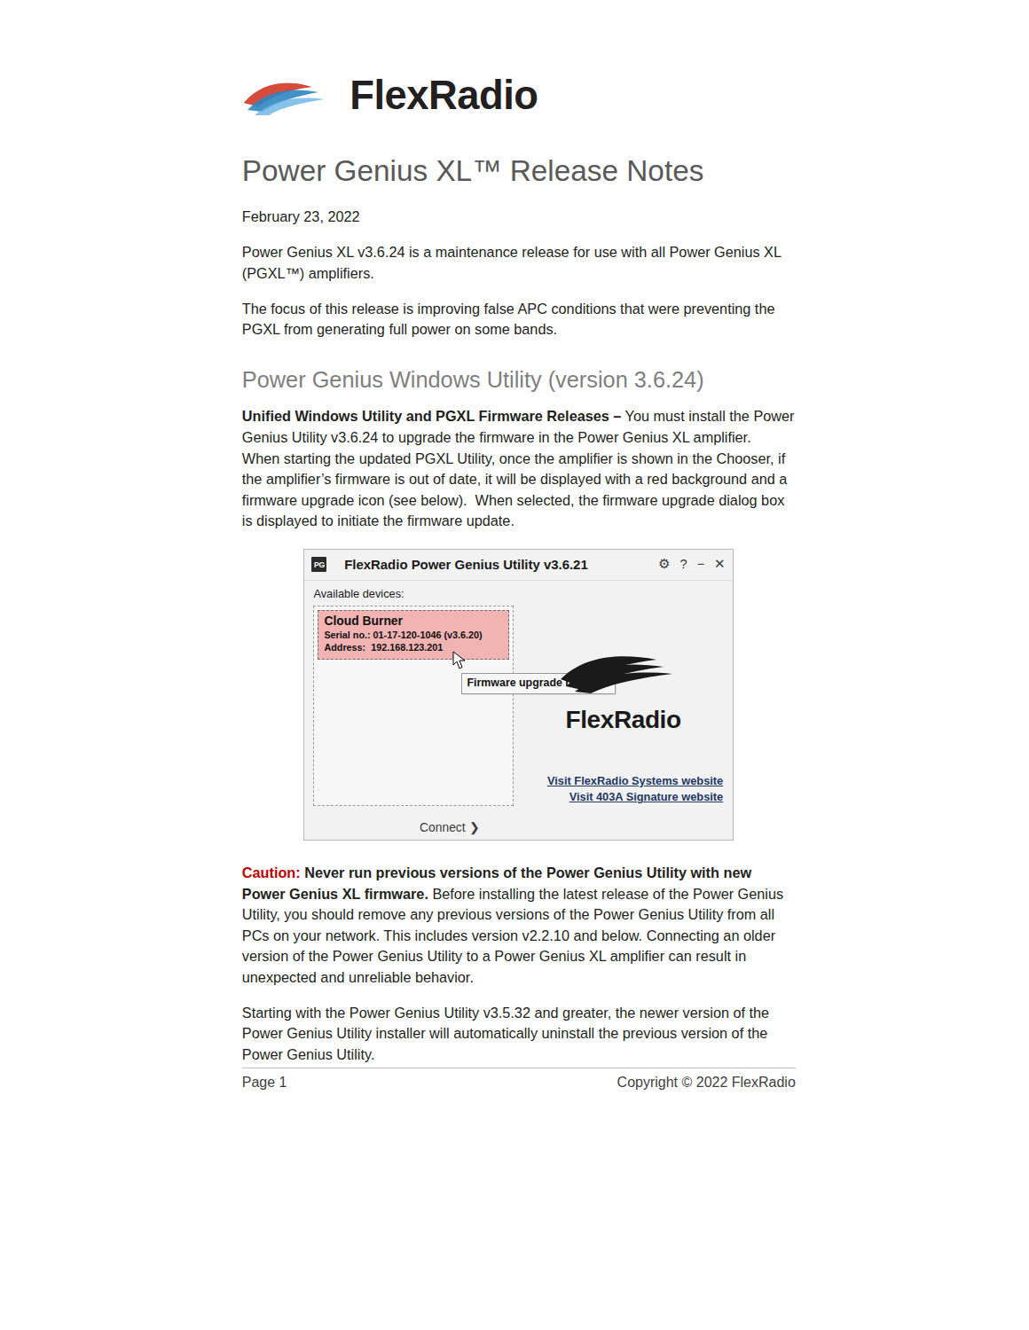FlexRadio
Power Genius XL™ Release Notes
February 23, 2022
Power Genius XL v3.6.24 is a maintenance release for use with all Power Genius XL (PGXL™) amplifiers.
The focus of this release is improving false APC conditions that were preventing the PGXL from generating full power on some bands.
Power Genius Windows Utility (version 3.6.24)
Unified Windows Utility and PGXL Firmware Releases – You must install the Power Genius Utility v3.6.24 to upgrade the firmware in the Power Genius XL amplifier. When starting the updated PGXL Utility, once the amplifier is shown in the Chooser, if the amplifier’s firmware is out of date, it will be displayed with a red background and a firmware upgrade icon (see below). When selected, the firmware upgrade dialog box is displayed to initiate the firmware update.
PG
FlexRadio Power Genius Utility v3.6.21
⚙ ? − ✕
Available devices:
Cloud Burner
Serial no.: 01-17-120-1046 (v3.6.20)
Address: 192.168.123.201
Firmware upgrade required
FlexRadio
Visit FlexRadio Systems website
Visit 403A Signature website
Connect ❯
Caution: Never run previous versions of the Power Genius Utility with new Power Genius XL firmware. Before installing the latest release of the Power Genius Utility, you should remove any previous versions of the Power Genius Utility from all PCs on your network. This includes version v2.2.10 and below. Connecting an older version of the Power Genius Utility to a Power Genius XL amplifier can result in unexpected and unreliable behavior.
Starting with the Power Genius Utility v3.5.32 and greater, the newer version of the Power Genius Utility installer will automatically uninstall the previous version of the Power Genius Utility.
Page 1
Copyright © 2022 FlexRadio